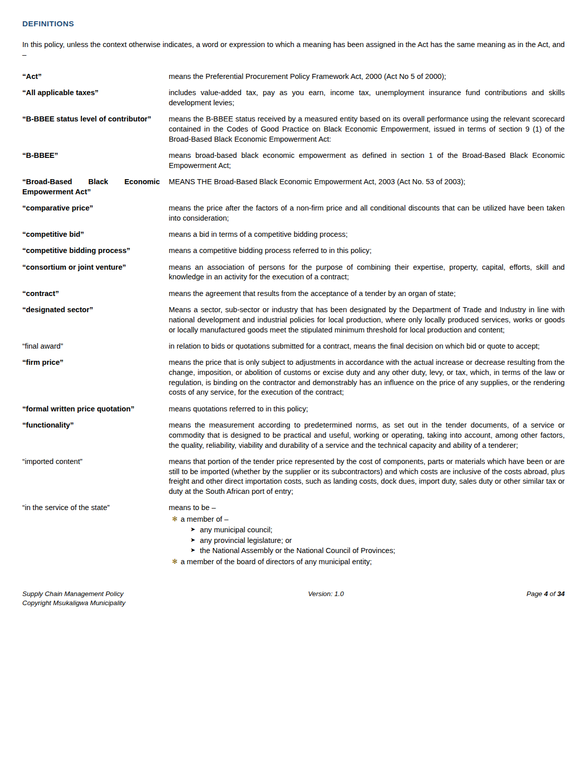DEFINITIONS
In this policy, unless the context otherwise indicates, a word or expression to which a meaning has been assigned in the Act has the same meaning as in the Act, and –
| “Act” | means the Preferential Procurement Policy Framework Act, 2000 (Act No 5 of 2000); |
| “All applicable taxes” | includes value-added tax, pay as you earn, income tax, unemployment insurance fund contributions and skills development levies; |
| “B-BBEE status level of contributor” | means the B-BBEE status received by a measured entity based on its overall performance using the relevant scorecard contained in the Codes of Good Practice on Black Economic Empowerment, issued in terms of section 9 (1) of the Broad-Based Black Economic Empowerment Act: |
| “B-BBEE” | means broad-based black economic empowerment as defined in section 1 of the Broad-Based Black Economic Empowerment Act; |
| “Broad-Based Black Economic Empowerment Act” | MEANS THE Broad-Based Black Economic Empowerment Act, 2003 (Act No. 53 of 2003); |
| “comparative price” | means the price after the factors of a non-firm price and all conditional discounts that can be utilized have been taken into consideration; |
| “competitive bid” | means a bid in terms of a competitive bidding process; |
| “competitive bidding process” | means a competitive bidding process referred to in this policy; |
| “consortium or joint venture” | means an association of persons for the purpose of combining their expertise, property, capital, efforts, skill and knowledge in an activity for the execution of a contract; |
| “contract” | means the agreement that results from the acceptance of a tender by an organ of state; |
| “designated sector” | Means a sector, sub-sector or industry that has been designated by the Department of Trade and Industry in line with national development and industrial policies for local production, where only locally produced services, works or goods or locally manufactured goods meet the stipulated minimum threshold for local production and content; |
| “final award” | in relation to bids or quotations submitted for a contract, means the final decision on which bid or quote to accept; |
| “firm price” | means the price that is only subject to adjustments in accordance with the actual increase or decrease resulting from the change, imposition, or abolition of customs or excise duty and any other duty, levy, or tax, which, in terms of the law or regulation, is binding on the contractor and demonstrably has an influence on the price of any supplies, or the rendering costs of any service, for the execution of the contract; |
| “formal written price quotation” | means quotations referred to in this policy; |
| “functionality” | means the measurement according to predetermined norms, as set out in the tender documents, of a service or commodity that is designed to be practical and useful, working or operating, taking into account, among other factors, the quality, reliability, viability and durability of a service and the technical capacity and ability of a tenderer; |
| “imported content” | means that portion of the tender price represented by the cost of components, parts or materials which have been or are still to be imported (whether by the supplier or its subcontractors) and which costs are inclusive of the costs abroad, plus freight and other direct importation costs, such as landing costs, dock dues, import duty, sales duty or other similar tax or duty at the South African port of entry; |
| “in the service of the state” | means to be – a member of – any municipal council; any provincial legislature; or the National Assembly or the National Council of Provinces; a member of the board of directors of any municipal entity; |
Supply Chain Management Policy
Copyright Msukaligwa Municipality
Version: 1.0
Page 4 of 34